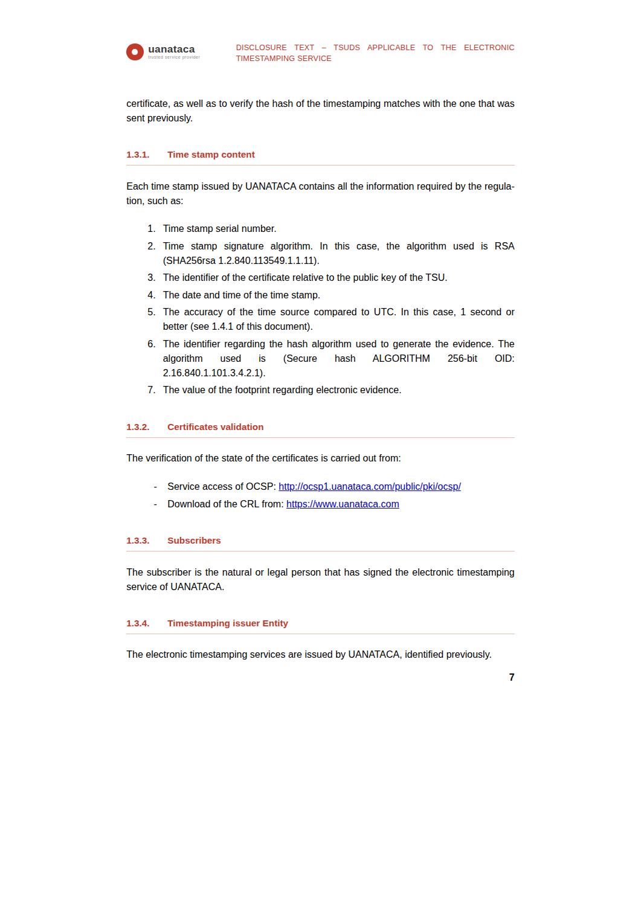uanataca
trusted service provider
DISCLOSURE TEXT – TSUDS APPLICABLE TO THE ELECTRONIC TIMESTAMPING SERVICE
certificate, as well as to verify the hash of the timestamping matches with the one that was sent previously.
1.3.1. Time stamp content
Each time stamp issued by UANATACA contains all the information required by the regulation, such as:
Time stamp serial number.
Time stamp signature algorithm. In this case, the algorithm used is RSA (SHA256rsa 1.2.840.113549.1.1.11).
The identifier of the certificate relative to the public key of the TSU.
The date and time of the time stamp.
The accuracy of the time source compared to UTC. In this case, 1 second or better (see 1.4.1 of this document).
The identifier regarding the hash algorithm used to generate the evidence. The algorithm used is (Secure hash ALGORITHM 256-bit OID: 2.16.840.1.101.3.4.2.1).
The value of the footprint regarding electronic evidence.
1.3.2. Certificates validation
The verification of the state of the certificates is carried out from:
Service access of OCSP: http://ocsp1.uanataca.com/public/pki/ocsp/
Download of the CRL from: https://www.uanataca.com
1.3.3. Subscribers
The subscriber is the natural or legal person that has signed the electronic timestamping service of UANATACA.
1.3.4. Timestamping issuer Entity
The electronic timestamping services are issued by UANATACA, identified previously.
7